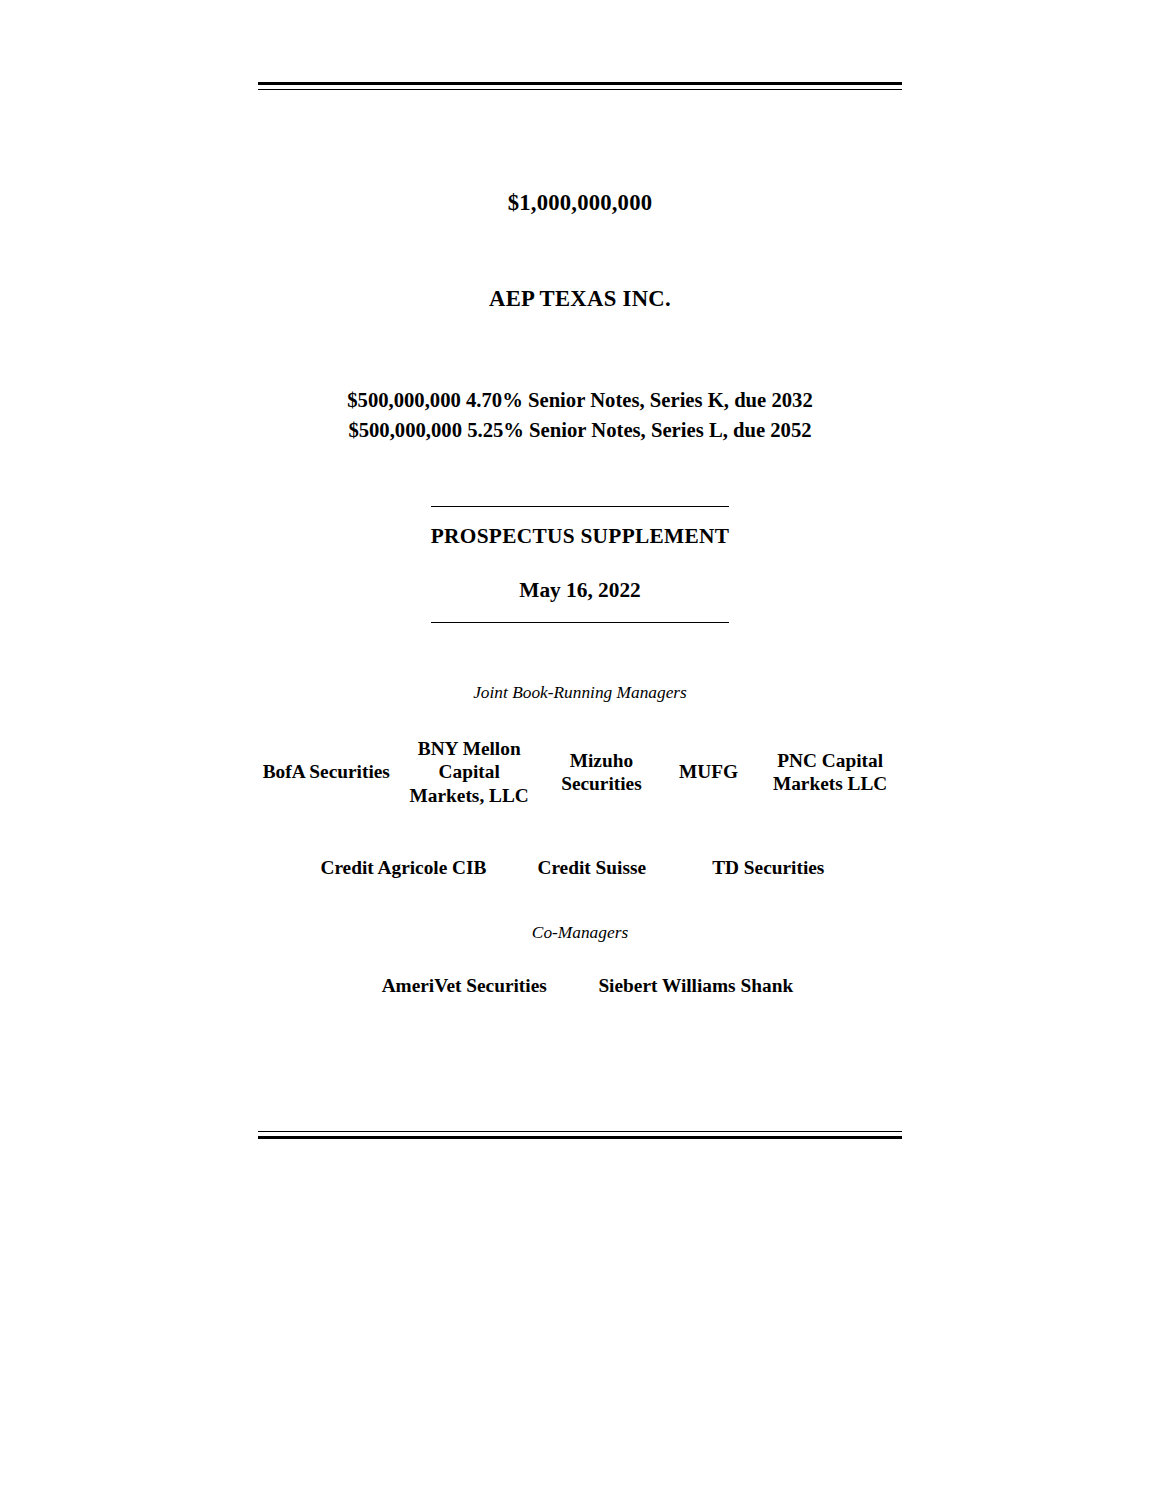$1,000,000,000
AEP TEXAS INC.
$500,000,000 4.70% Senior Notes, Series K, due 2032
$500,000,000 5.25% Senior Notes, Series L, due 2052
PROSPECTUS SUPPLEMENT
May 16, 2022
Joint Book-Running Managers
| BofA Securities | BNY Mellon Capital Markets, LLC | Mizuho Securities | MUFG | PNC Capital Markets LLC |
| Credit Agricole CIB | Credit Suisse | TD Securities |
Co-Managers
| AmeriVet Securities | Siebert Williams Shank |